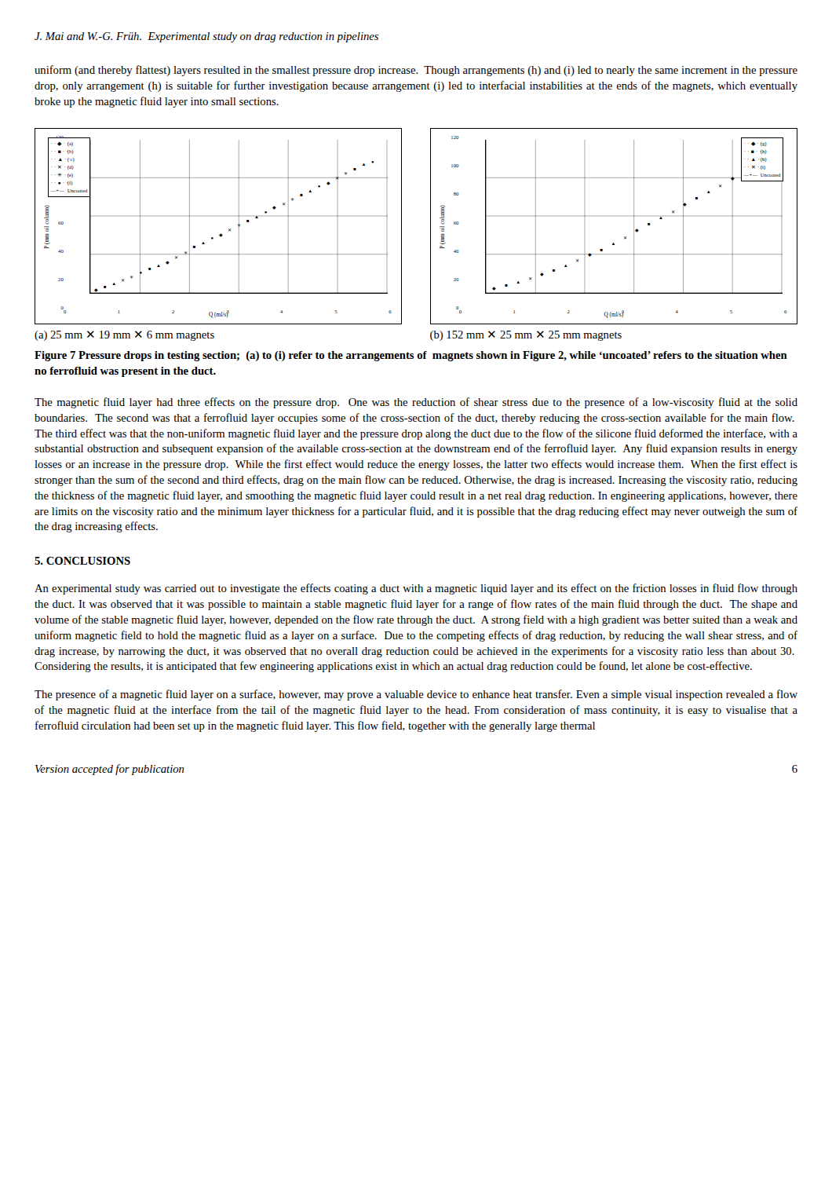J. Mai and W.-G. Früh. Experimental study on drag reduction in pipelines
uniform (and thereby flattest) layers resulted in the smallest pressure drop increase. Though arrangements (h) and (i) led to nearly the same increment in the pressure drop, only arrangement (h) is suitable for further investigation because arrangement (i) led to interfacial instabilities at the ends of the magnets, which eventually broke up the magnetic fluid layer into small sections.
| P (mm oil column) 120 100 80 60 40 20 0 ◆ ■ ▲ ✕ ✳ ● ■ ▲ ◆ ✕ ✳ ■ ▲ ● ◆ ✕ ✳ ■ ▲ ● ◆ ✕ ✳ ■ ▲ ● ◆ ✕ ✳ ■ ▲ ● · · ◆ · · (a) · · ■ · · (b) · · ▲ · · ( c) · · ✕ · · (d) · · ✳ · · (e) · · ● · · (f) —+— Uncoated 0 1 2 3 4 5 6 Q (ml/s) (a) 25 mm ✕ 19 mm ✕ 6 mm magnets | P (mm oil column) 120 100 80 60 40 20 0 ◆ ■ ▲ ✕ ◆ ■ ▲ ✕ ◆ ■ ▲ ✕ ◆ ■ ▲ ✕ ◆ ■ ▲ ✕ ◆ ■ ▲ ✕ · · ◆ · · (g) · · ■ · · (h) · · ▲ · · (h) · · ✕ · · (i) —+— Uncoated 0 1 2 3 4 5 6 Q (ml/s) (b) 152 mm ✕ 25 mm ✕ 25 mm magnets |
Figure 7 Pressure drops in testing section; (a) to (i) refer to the arrangements of magnets shown in Figure 2, while ‘uncoated’ refers to the situation when no ferrofluid was present in the duct.
The magnetic fluid layer had three effects on the pressure drop. One was the reduction of shear stress due to the presence of a low-viscosity fluid at the solid boundaries. The second was that a ferrofluid layer occupies some of the cross-section of the duct, thereby reducing the cross-section available for the main flow. The third effect was that the non-uniform magnetic fluid layer and the pressure drop along the duct due to the flow of the silicone fluid deformed the interface, with a substantial obstruction and subsequent expansion of the available cross-section at the downstream end of the ferrofluid layer. Any fluid expansion results in energy losses or an increase in the pressure drop. While the first effect would reduce the energy losses, the latter two effects would increase them. When the first effect is stronger than the sum of the second and third effects, drag on the main flow can be reduced. Otherwise, the drag is increased. Increasing the viscosity ratio, reducing the thickness of the magnetic fluid layer, and smoothing the magnetic fluid layer could result in a net real drag reduction. In engineering applications, however, there are limits on the viscosity ratio and the minimum layer thickness for a particular fluid, and it is possible that the drag reducing effect may never outweigh the sum of the drag increasing effects.
5. CONCLUSIONS
An experimental study was carried out to investigate the effects coating a duct with a magnetic liquid layer and its effect on the friction losses in fluid flow through the duct. It was observed that it was possible to maintain a stable magnetic fluid layer for a range of flow rates of the main fluid through the duct. The shape and volume of the stable magnetic fluid layer, however, depended on the flow rate through the duct. A strong field with a high gradient was better suited than a weak and uniform magnetic field to hold the magnetic fluid as a layer on a surface. Due to the competing effects of drag reduction, by reducing the wall shear stress, and of drag increase, by narrowing the duct, it was observed that no overall drag reduction could be achieved in the experiments for a viscosity ratio less than about 30. Considering the results, it is anticipated that few engineering applications exist in which an actual drag reduction could be found, let alone be cost-effective.
The presence of a magnetic fluid layer on a surface, however, may prove a valuable device to enhance heat transfer. Even a simple visual inspection revealed a flow of the magnetic fluid at the interface from the tail of the magnetic fluid layer to the head. From consideration of mass continuity, it is easy to visualise that a ferrofluid circulation had been set up in the magnetic fluid layer. This flow field, together with the generally large thermal
Version accepted for publication 6